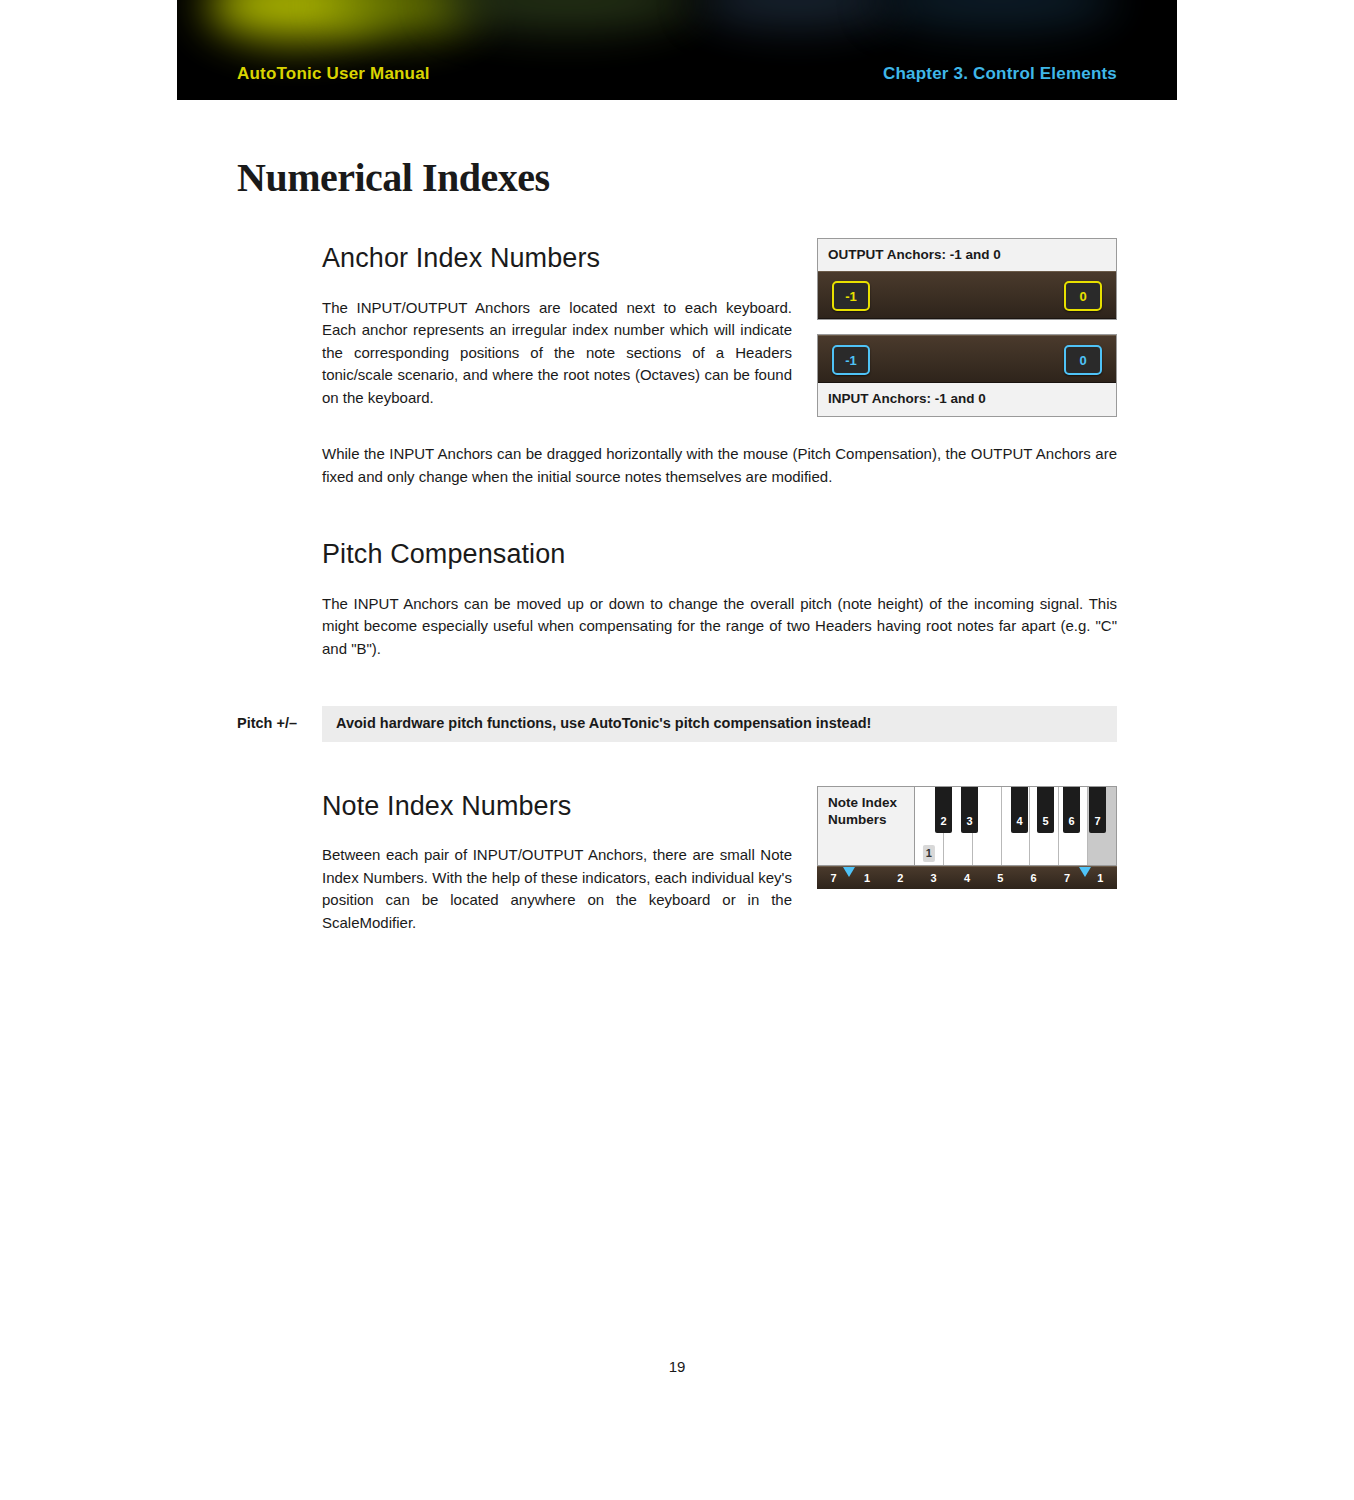AutoTonic User Manual
Chapter 3. Control Elements
Numerical Indexes
Anchor Index Numbers
OUTPUT Anchors: -1 and 0
-1
0
-1
0
INPUT Anchors: -1 and 0
The INPUT/OUTPUT Anchors are located next to each keyboard. Each anchor represents an irregular index number which will indicate the corresponding positions of the note sections of a Headers tonic/scale scenario, and where the root notes (Octaves) can be found on the keyboard.
While the INPUT Anchors can be dragged horizontally with the mouse (Pitch Compensation), the OUTPUT Anchors are fixed and only change when the initial source notes themselves are modified.
Pitch Compensation
The INPUT Anchors can be moved up or down to change the overall pitch (note height) of the incoming signal. This might become especially useful when compensating for the range of two Headers having root notes far apart (e.g. "C" and "B").
Pitch +/–
Avoid hardware pitch functions, use AutoTonic's pitch compensation instead!
Note Index Numbers
Note Index
Numbers
1
2
3
4
5
6
7
712345671
Between each pair of INPUT/OUTPUT Anchors, there are small Note Index Numbers. With the help of these indicators, each individual key's position can be located anywhere on the keyboard or in the ScaleModifier.
19